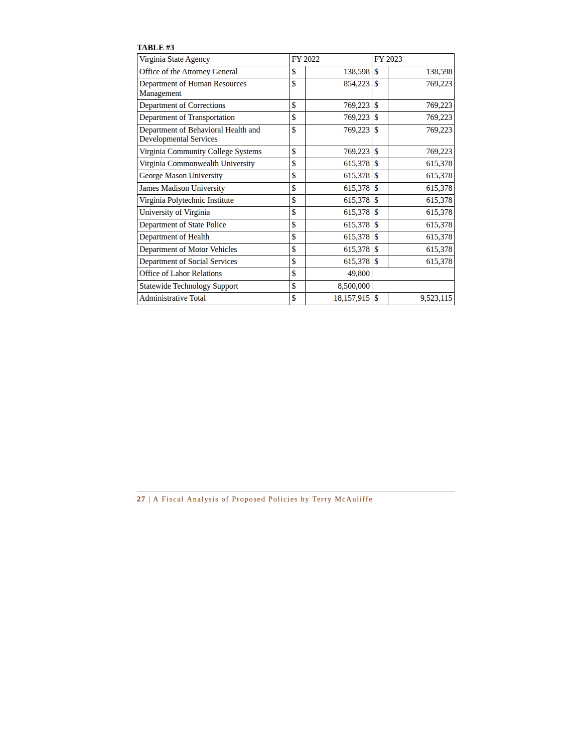TABLE #3
| Virginia State Agency | FY 2022 | FY 2023 |
| Office of the Attorney General | $ | 138,598 | $ | 138,598 |
| Department of Human Resources Management | $ | 854,223 | $ | 769,223 |
| Department of Corrections | $ | 769,223 | $ | 769,223 |
| Department of Transportation | $ | 769,223 | $ | 769,223 |
| Department of Behavioral Health and Developmental Services | $ | 769,223 | $ | 769,223 |
| Virginia Community College Systems | $ | 769,223 | $ | 769,223 |
| Virginia Commonwealth University | $ | 615,378 | $ | 615,378 |
| George Mason University | $ | 615,378 | $ | 615,378 |
| James Madison University | $ | 615,378 | $ | 615,378 |
| Virginia Polytechnic Institute | $ | 615,378 | $ | 615,378 |
| University of Virginia | $ | 615,378 | $ | 615,378 |
| Department of State Police | $ | 615,378 | $ | 615,378 |
| Department of Health | $ | 615,378 | $ | 615,378 |
| Department of Motor Vehicles | $ | 615,378 | $ | 615,378 |
| Department of Social Services | $ | 615,378 | $ | 615,378 |
| Office of Labor Relations | $ | 49,800 | |
| Statewide Technology Support | $ | 8,500,000 | |
| Administrative Total | $ | 18,157,915 | $ | 9,523,115 |
27 | A Fiscal Analysis of Proposed Policies by Terry McAuliffe